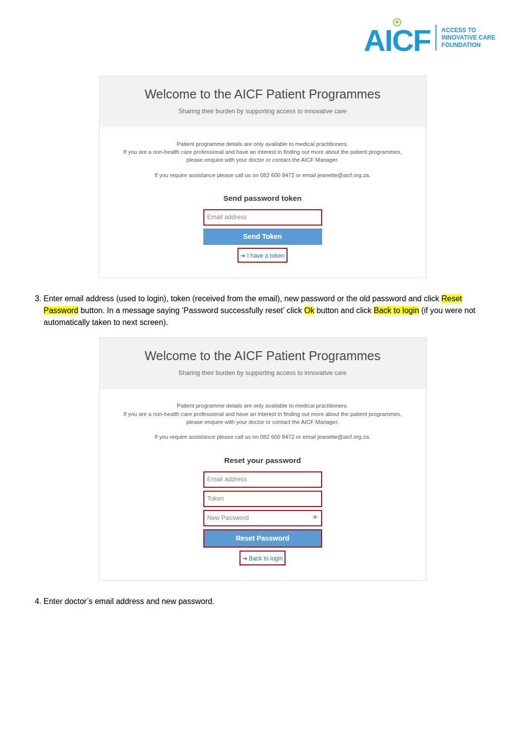⦿AICF
Access to
Innovative Care
Foundation
Welcome to the AICF Patient Programmes
Sharing their burden by supporting access to innovative care
Patient programme details are only available to medical practitioners.
If you are a non-health care professional and have an interest in finding out more about the patient programmes,
please enquire with your doctor or contact the AICF Manager.
If you require assistance please call us on 082 600 8472 or email jeanette@aicf.org.za.
Send password token
Email address
Send Token
➔I have a token
Enter email address (used to login), token (received from the email), new password or the old password and click Reset Password button. In a message saying ‘Password successfully reset’ click Ok button and click Back to login (if you were not automatically taken to next screen).
Welcome to the AICF Patient Programmes
Sharing their burden by supporting access to innovative care
Patient programme details are only available to medical practitioners.
If you are a non-health care professional and have an interest in finding out more about the patient programmes,
please enquire with your doctor or contact the AICF Manager.
If you require assistance please call us on 082 600 8472 or email jeanette@aicf.org.za.
Reset your password
Email address
Token
New Password
Reset Password
➔Back to login
Enter doctor’s email address and new password.